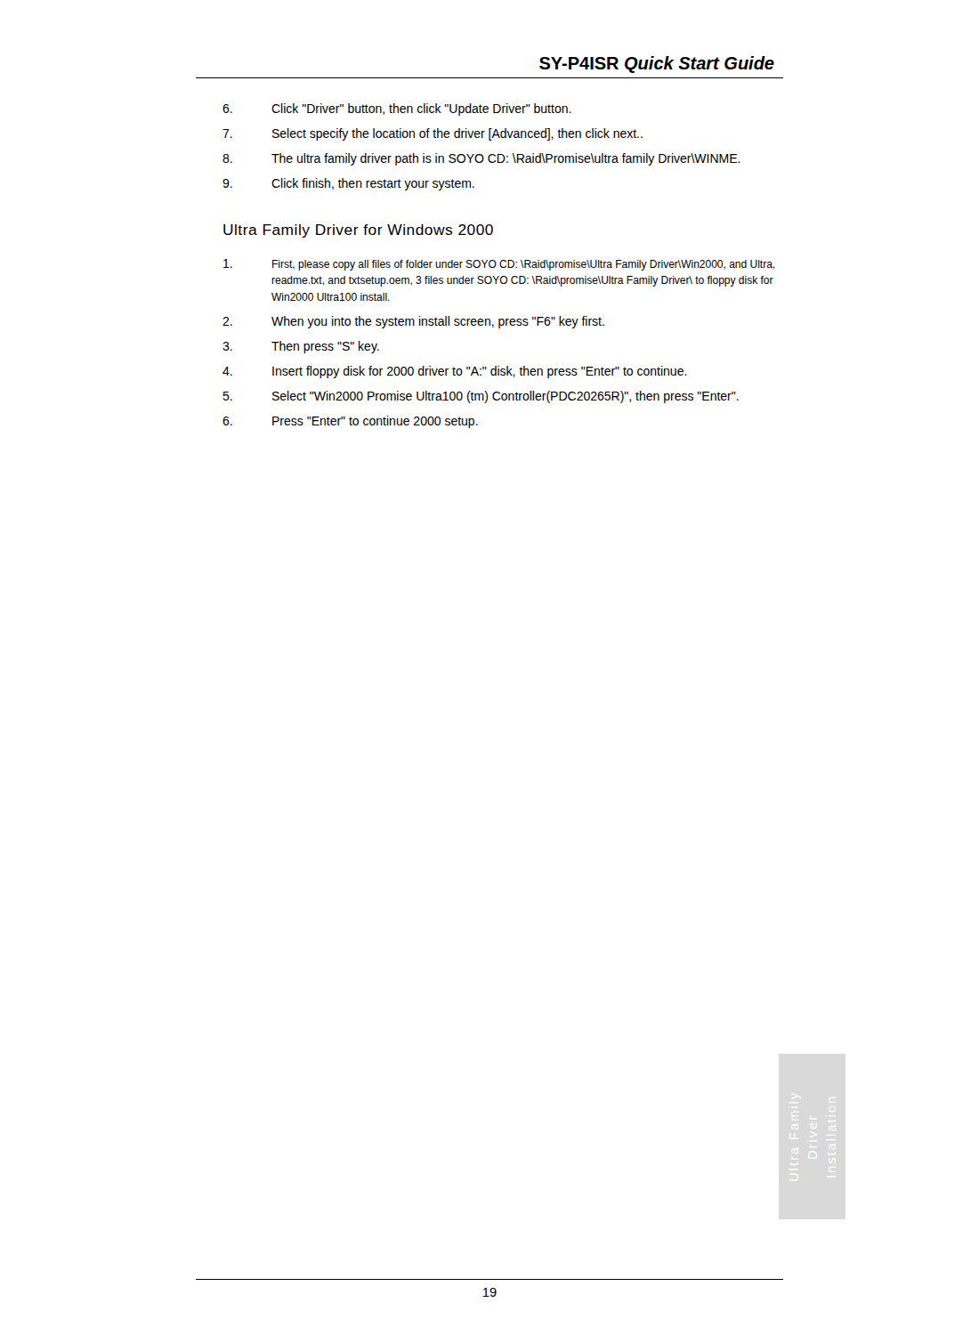SY-P4ISR Quick Start Guide
6. Click "Driver" button, then click "Update Driver" button.
7. Select specify the location of the driver [Advanced], then click next..
8. The ultra family driver path is in SOYO CD: \Raid\Promise\ultra family Driver\WINME.
9. Click finish, then restart your system.
Ultra Family Driver for Windows 2000
1. First, please copy all files of folder under SOYO CD: \Raid\promise\Ultra Family Driver\Win2000, and Ultra, readme.txt, and txtsetup.oem, 3 files under SOYO CD: \Raid\promise\Ultra Family Driver\ to floppy disk for Win2000 Ultra100 install.
2. When you into the system install screen, press "F6" key first.
3. Then press "S" key.
4. Insert floppy disk for 2000 driver to "A:" disk, then press "Enter" to continue.
5. Select "Win2000 Promise Ultra100 (tm) Controller(PDC20265R)", then press "Enter".
6. Press "Enter" to continue 2000 setup.
Ultra Family Driver Installation
19